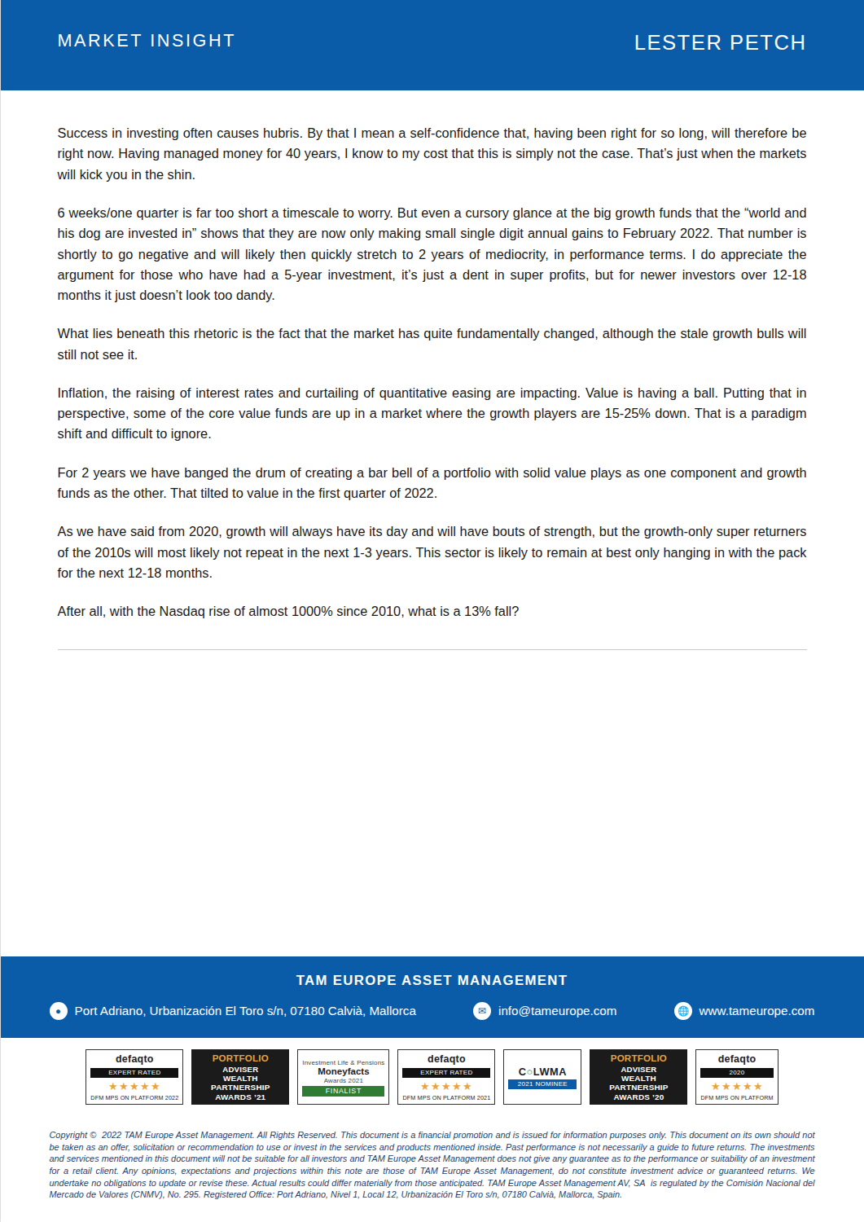MARKET INSIGHT
LESTER PETCH
Success in investing often causes hubris. By that I mean a self-confidence that, having been right for so long, will therefore be right now. Having managed money for 40 years, I know to my cost that this is simply not the case. That’s just when the markets will kick you in the shin.
6 weeks/one quarter is far too short a timescale to worry. But even a cursory glance at the big growth funds that the “world and his dog are invested in” shows that they are now only making small single digit annual gains to February 2022. That number is shortly to go negative and will likely then quickly stretch to 2 years of mediocrity, in performance terms. I do appreciate the argument for those who have had a 5-year investment, it’s just a dent in super profits, but for newer investors over 12-18 months it just doesn’t look too dandy.
What lies beneath this rhetoric is the fact that the market has quite fundamentally changed, although the stale growth bulls will still not see it.
Inflation, the raising of interest rates and curtailing of quantitative easing are impacting. Value is having a ball. Putting that in perspective, some of the core value funds are up in a market where the growth players are 15-25% down. That is a paradigm shift and difficult to ignore.
For 2 years we have banged the drum of creating a bar bell of a portfolio with solid value plays as one component and growth funds as the other. That tilted to value in the first quarter of 2022.
As we have said from 2020, growth will always have its day and will have bouts of strength, but the growth-only super returners of the 2010s will most likely not repeat in the next 1-3 years. This sector is likely to remain at best only hanging in with the pack for the next 12-18 months.
After all, with the Nasdaq rise of almost 1000% since 2010, what is a 13% fall?
TAM EUROPE ASSET MANAGEMENT
● Port Adriano, Urbanización El Toro s/n, 07180 Calvià, Mallorca
✉ info@tameurope.com
🌐 www.tameurope.com
defaqto
EXPERT RATED
★★★★★
DFM MPS on Platform 2022
PORTFOLIO
ADVISER
WEALTH PARTNERSHIP
AWARDS ’21
Investment Life & Pensions
Moneyfacts
Awards 2021
FINALIST
defaqto
EXPERT RATED
★★★★★
DFM MPS on Platform 2021
C○LWMA
2021 NOMINEE
PORTFOLIO
ADVISER
WEALTH PARTNERSHIP
AWARDS ’20
defaqto
2020
★★★★★
DFM MPS on Platform
Copyright © 2022 TAM Europe Asset Management. All Rights Reserved. This document is a financial promotion and is issued for information purposes only. This document on its own should not be taken as an offer, solicitation or recommendation to use or invest in the services and products mentioned inside. Past performance is not necessarily a guide to future returns. The investments and services mentioned in this document will not be suitable for all investors and TAM Europe Asset Management does not give any guarantee as to the performance or suitability of an investment for a retail client. Any opinions, expectations and projections within this note are those of TAM Europe Asset Management, do not constitute investment advice or guaranteed returns. We undertake no obligations to update or revise these. Actual results could differ materially from those anticipated. TAM Europe Asset Management AV, SA is regulated by the Comisión Nacional del Mercado de Valores (CNMV), No. 295. Registered Office: Port Adriano, Nivel 1, Local 12, Urbanización El Toro s/n, 07180 Calvià, Mallorca, Spain.